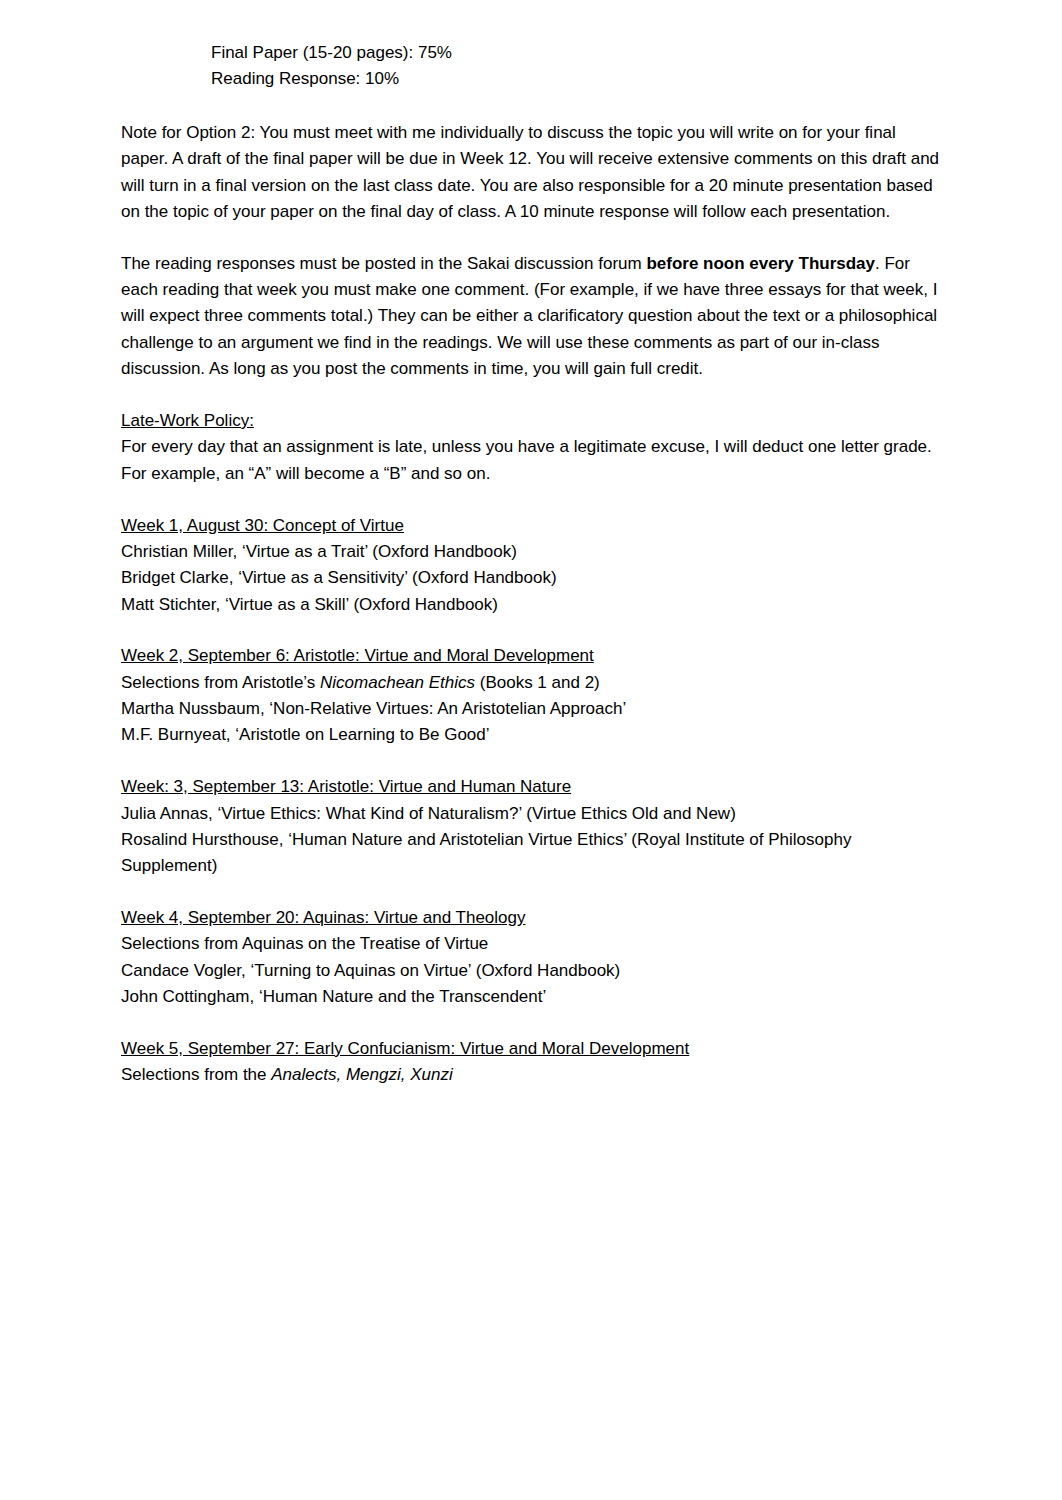Final Paper (15-20 pages): 75%
Reading Response: 10%
Note for Option 2: You must meet with me individually to discuss the topic you will write on for your final paper. A draft of the final paper will be due in Week 12. You will receive extensive comments on this draft and will turn in a final version on the last class date. You are also responsible for a 20 minute presentation based on the topic of your paper on the final day of class. A 10 minute response will follow each presentation.
The reading responses must be posted in the Sakai discussion forum before noon every Thursday. For each reading that week you must make one comment. (For example, if we have three essays for that week, I will expect three comments total.) They can be either a clarificatory question about the text or a philosophical challenge to an argument we find in the readings. We will use these comments as part of our in-class discussion. As long as you post the comments in time, you will gain full credit.
Late-Work Policy:
For every day that an assignment is late, unless you have a legitimate excuse, I will deduct one letter grade. For example, an “A” will become a “B” and so on.
Week 1, August 30: Concept of Virtue
Christian Miller, ‘Virtue as a Trait’ (Oxford Handbook)
Bridget Clarke, ‘Virtue as a Sensitivity’ (Oxford Handbook)
Matt Stichter, ‘Virtue as a Skill’ (Oxford Handbook)
Week 2, September 6: Aristotle: Virtue and Moral Development
Selections from Aristotle’s Nicomachean Ethics (Books 1 and 2)
Martha Nussbaum, ‘Non-Relative Virtues: An Aristotelian Approach’
M.F. Burnyeat, ‘Aristotle on Learning to Be Good’
Week: 3, September 13: Aristotle: Virtue and Human Nature
Julia Annas, ‘Virtue Ethics: What Kind of Naturalism?’ (Virtue Ethics Old and New)
Rosalind Hursthouse, ‘Human Nature and Aristotelian Virtue Ethics’ (Royal Institute of Philosophy Supplement)
Week 4, September 20: Aquinas: Virtue and Theology
Selections from Aquinas on the Treatise of Virtue
Candace Vogler, ‘Turning to Aquinas on Virtue’ (Oxford Handbook)
John Cottingham, ‘Human Nature and the Transcendent’
Week 5, September 27: Early Confucianism: Virtue and Moral Development
Selections from the Analects, Mengzi, Xunzi